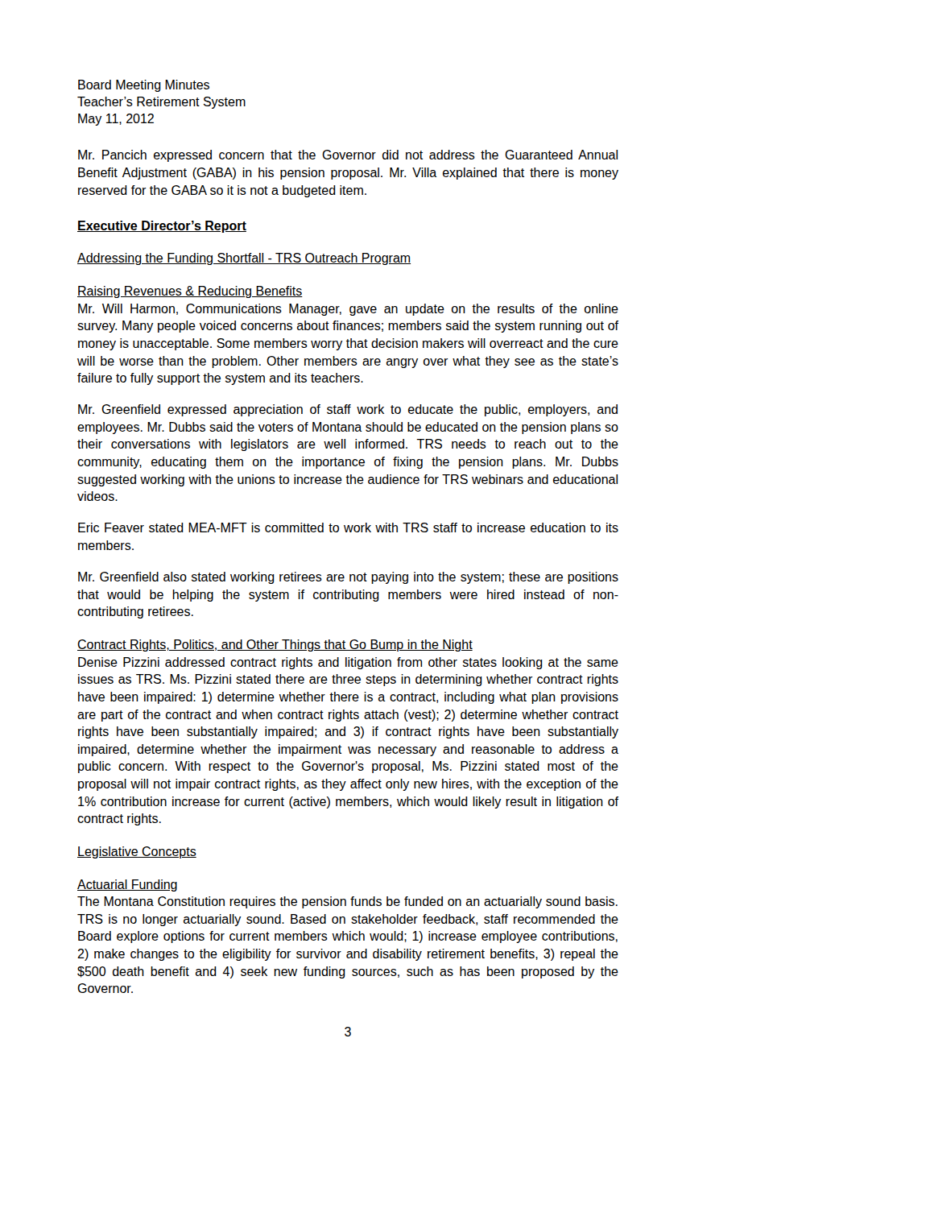Board Meeting Minutes
Teacher’s Retirement System
May 11, 2012
Mr. Pancich expressed concern that the Governor did not address the Guaranteed Annual Benefit Adjustment (GABA) in his pension proposal. Mr. Villa explained that there is money reserved for the GABA so it is not a budgeted item.
Executive Director’s Report
Addressing the Funding Shortfall - TRS Outreach Program
Raising Revenues & Reducing Benefits
Mr. Will Harmon, Communications Manager, gave an update on the results of the online survey. Many people voiced concerns about finances; members said the system running out of money is unacceptable. Some members worry that decision makers will overreact and the cure will be worse than the problem. Other members are angry over what they see as the state’s failure to fully support the system and its teachers.
Mr. Greenfield expressed appreciation of staff work to educate the public, employers, and employees. Mr. Dubbs said the voters of Montana should be educated on the pension plans so their conversations with legislators are well informed. TRS needs to reach out to the community, educating them on the importance of fixing the pension plans. Mr. Dubbs suggested working with the unions to increase the audience for TRS webinars and educational videos.
Eric Feaver stated MEA-MFT is committed to work with TRS staff to increase education to its members.
Mr. Greenfield also stated working retirees are not paying into the system; these are positions that would be helping the system if contributing members were hired instead of non-contributing retirees.
Contract Rights, Politics, and Other Things that Go Bump in the Night
Denise Pizzini addressed contract rights and litigation from other states looking at the same issues as TRS. Ms. Pizzini stated there are three steps in determining whether contract rights have been impaired: 1) determine whether there is a contract, including what plan provisions are part of the contract and when contract rights attach (vest); 2) determine whether contract rights have been substantially impaired; and 3) if contract rights have been substantially impaired, determine whether the impairment was necessary and reasonable to address a public concern. With respect to the Governor's proposal, Ms. Pizzini stated most of the proposal will not impair contract rights, as they affect only new hires, with the exception of the 1% contribution increase for current (active) members, which would likely result in litigation of contract rights.
Legislative Concepts
Actuarial Funding
The Montana Constitution requires the pension funds be funded on an actuarially sound basis. TRS is no longer actuarially sound. Based on stakeholder feedback, staff recommended the Board explore options for current members which would; 1) increase employee contributions, 2) make changes to the eligibility for survivor and disability retirement benefits, 3) repeal the $500 death benefit and 4) seek new funding sources, such as has been proposed by the Governor.
3